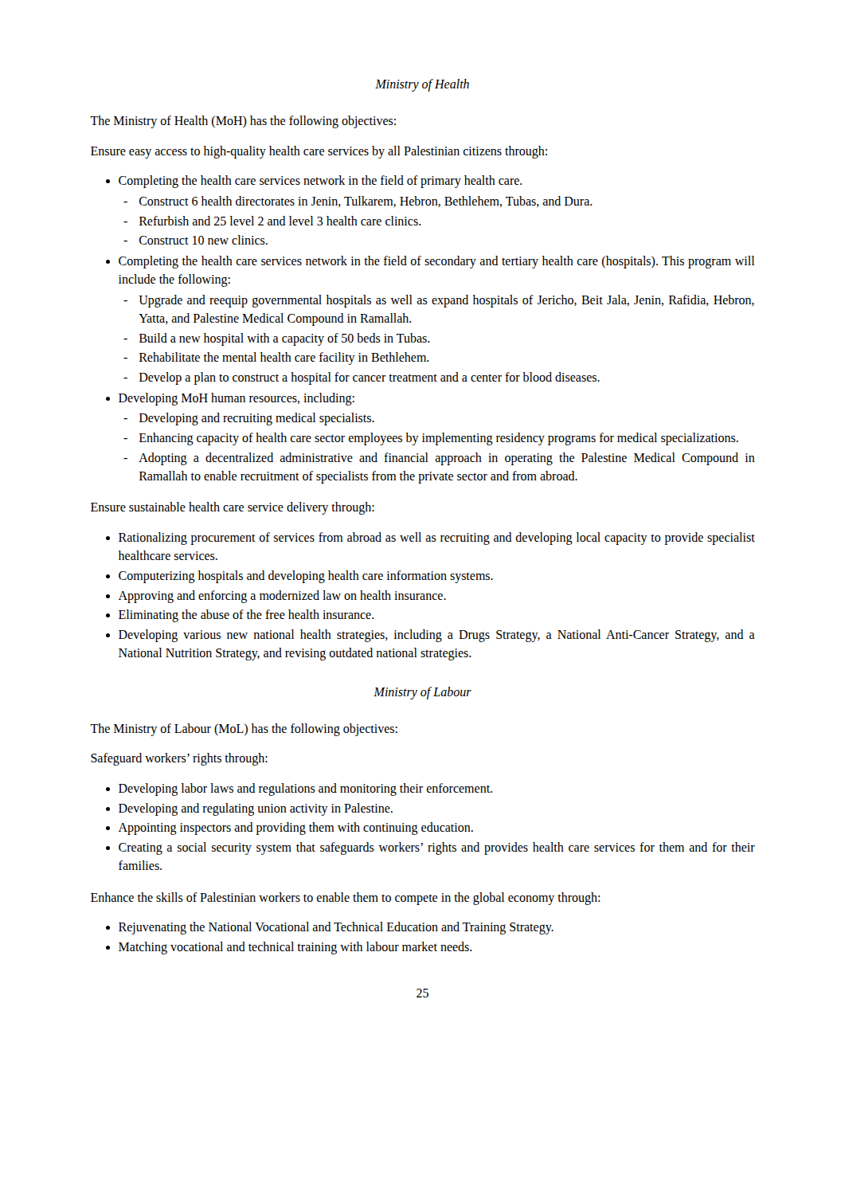Ministry of Health
The Ministry of Health (MoH) has the following objectives:
Ensure easy access to high-quality health care services by all Palestinian citizens through:
Completing the health care services network in the field of primary health care.
Construct 6 health directorates in Jenin, Tulkarem, Hebron, Bethlehem, Tubas, and Dura.
Refurbish and 25 level 2 and level 3 health care clinics.
Construct 10 new clinics.
Completing the health care services network in the field of secondary and tertiary health care (hospitals). This program will include the following:
Upgrade and reequip governmental hospitals as well as expand hospitals of Jericho, Beit Jala, Jenin, Rafidia, Hebron, Yatta, and Palestine Medical Compound in Ramallah.
Build a new hospital with a capacity of 50 beds in Tubas.
Rehabilitate the mental health care facility in Bethlehem.
Develop a plan to construct a hospital for cancer treatment and a center for blood diseases.
Developing MoH human resources, including:
Developing and recruiting medical specialists.
Enhancing capacity of health care sector employees by implementing residency programs for medical specializations.
Adopting a decentralized administrative and financial approach in operating the Palestine Medical Compound in Ramallah to enable recruitment of specialists from the private sector and from abroad.
Ensure sustainable health care service delivery through:
Rationalizing procurement of services from abroad as well as recruiting and developing local capacity to provide specialist healthcare services.
Computerizing hospitals and developing health care information systems.
Approving and enforcing a modernized law on health insurance.
Eliminating the abuse of the free health insurance.
Developing various new national health strategies, including a Drugs Strategy, a National Anti-Cancer Strategy, and a National Nutrition Strategy, and revising outdated national strategies.
Ministry of Labour
The Ministry of Labour (MoL) has the following objectives:
Safeguard workers’ rights through:
Developing labor laws and regulations and monitoring their enforcement.
Developing and regulating union activity in Palestine.
Appointing inspectors and providing them with continuing education.
Creating a social security system that safeguards workers’ rights and provides health care services for them and for their families.
Enhance the skills of Palestinian workers to enable them to compete in the global economy through:
Rejuvenating the National Vocational and Technical Education and Training Strategy.
Matching vocational and technical training with labour market needs.
25